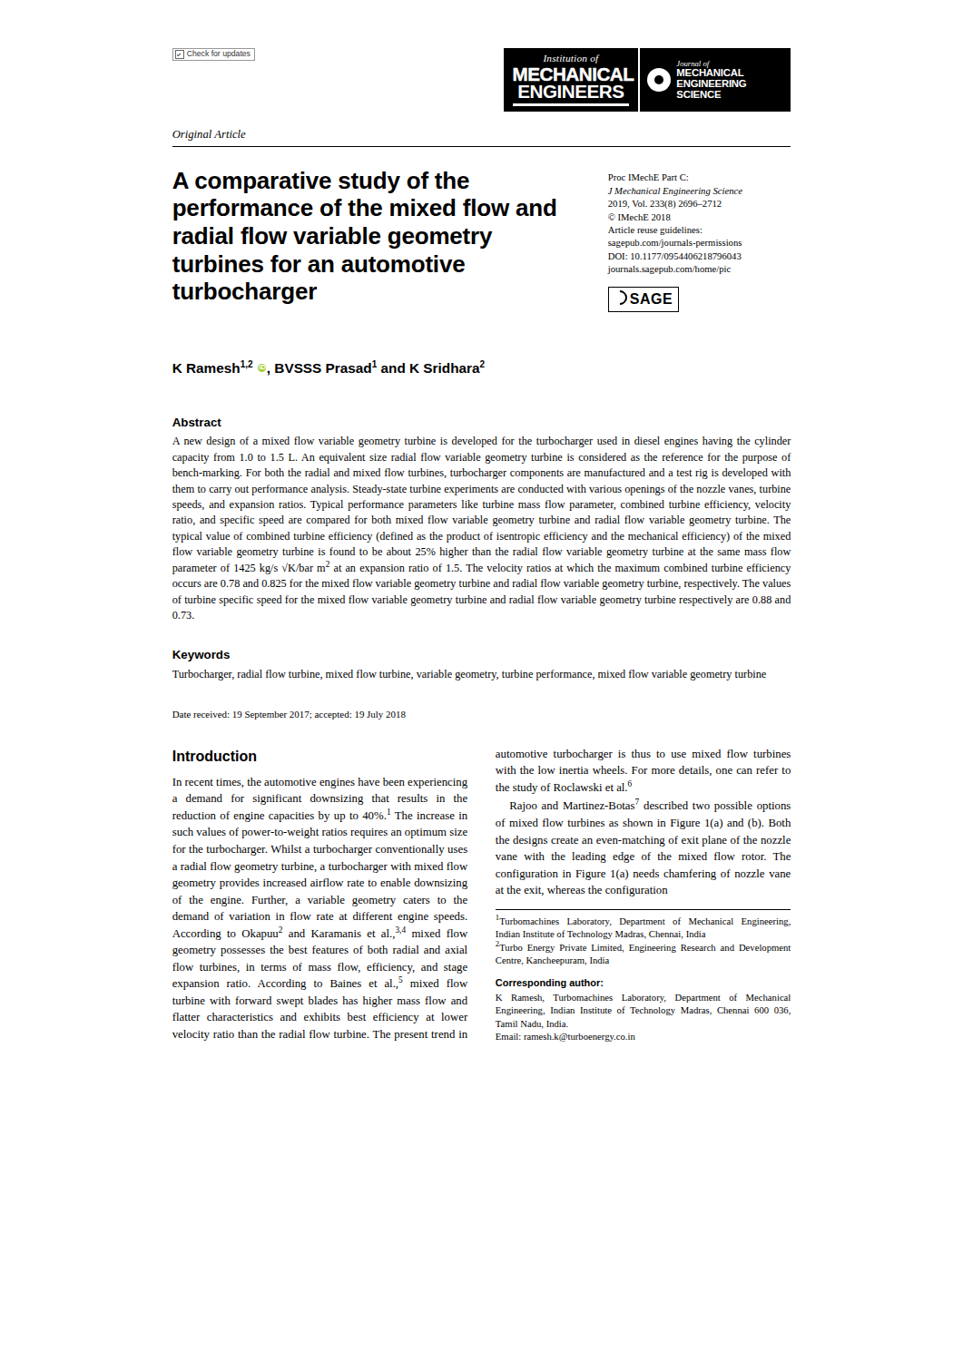Check for updates
Institution of
MECHANICAL
ENGINEERS
Journal of
MECHANICAL
ENGINEERING
SCIENCE
Original Article
A comparative study of the performance of the mixed flow and radial flow variable geometry turbines for an automotive turbocharger
Proc IMechE Part C:
J Mechanical Engineering Science
2019, Vol. 233(8) 2696–2712
© IMechE 2018
Article reuse guidelines:
sagepub.com/journals-permissions
DOI: 10.1177/0954406218796043
journals.sagepub.com/home/pic
SAGE
K Ramesh1,2 , BVSSS Prasad1 and K Sridhara2
Abstract
A new design of a mixed flow variable geometry turbine is developed for the turbocharger used in diesel engines having the cylinder capacity from 1.0 to 1.5 L. An equivalent size radial flow variable geometry turbine is considered as the reference for the purpose of bench-marking. For both the radial and mixed flow turbines, turbocharger components are manufactured and a test rig is developed with them to carry out performance analysis. Steady-state turbine experiments are conducted with various openings of the nozzle vanes, turbine speeds, and expansion ratios. Typical performance parameters like turbine mass flow parameter, combined turbine efficiency, velocity ratio, and specific speed are compared for both mixed flow variable geometry turbine and radial flow variable geometry turbine. The typical value of combined turbine efficiency (defined as the product of isentropic efficiency and the mechanical efficiency) of the mixed flow variable geometry turbine is found to be about 25% higher than the radial flow variable geometry turbine at the same mass flow parameter of 1425 kg/s √K/bar m2 at an expansion ratio of 1.5. The velocity ratios at which the maximum combined turbine efficiency occurs are 0.78 and 0.825 for the mixed flow variable geometry turbine and radial flow variable geometry turbine, respectively. The values of turbine specific speed for the mixed flow variable geometry turbine and radial flow variable geometry turbine respectively are 0.88 and 0.73.
Keywords
Turbocharger, radial flow turbine, mixed flow turbine, variable geometry, turbine performance, mixed flow variable geometry turbine
Date received: 19 September 2017; accepted: 19 July 2018
Introduction
In recent times, the automotive engines have been experiencing a demand for significant downsizing that results in the reduction of engine capacities by up to 40%.1 The increase in such values of power-to-weight ratios requires an optimum size for the turbocharger. Whilst a turbocharger conventionally uses a radial flow geometry turbine, a turbocharger with mixed flow geometry provides increased airflow rate to enable downsizing of the engine. Further, a variable geometry caters to the demand of variation in flow rate at different engine speeds. According to Okapuu2 and Karamanis et al.,3,4 mixed flow geometry possesses the best features of both radial and axial flow turbines, in terms of mass flow, efficiency, and stage expansion ratio. According to Baines et al.,5 mixed flow turbine with forward swept blades has higher mass flow and flatter characteristics and exhibits best efficiency at lower velocity ratio than the radial flow turbine. The present trend in automotive turbocharger is thus to use mixed flow turbines with the low inertia wheels. For more details, one can refer to the study of Roclawski et al.6
Rajoo and Martinez-Botas7 described two possible options of mixed flow turbines as shown in Figure 1(a) and (b). Both the designs create an even-matching of exit plane of the nozzle vane with the leading edge of the mixed flow rotor. The configuration in Figure 1(a) needs chamfering of nozzle vane at the exit, whereas the configuration
1Turbomachines Laboratory, Department of Mechanical Engineering, Indian Institute of Technology Madras, Chennai, India
2Turbo Energy Private Limited, Engineering Research and Development Centre, Kancheepuram, India
Corresponding author:
K Ramesh, Turbomachines Laboratory, Department of Mechanical Engineering, Indian Institute of Technology Madras, Chennai 600 036, Tamil Nadu, India.
Email: ramesh.k@turboenergy.co.in